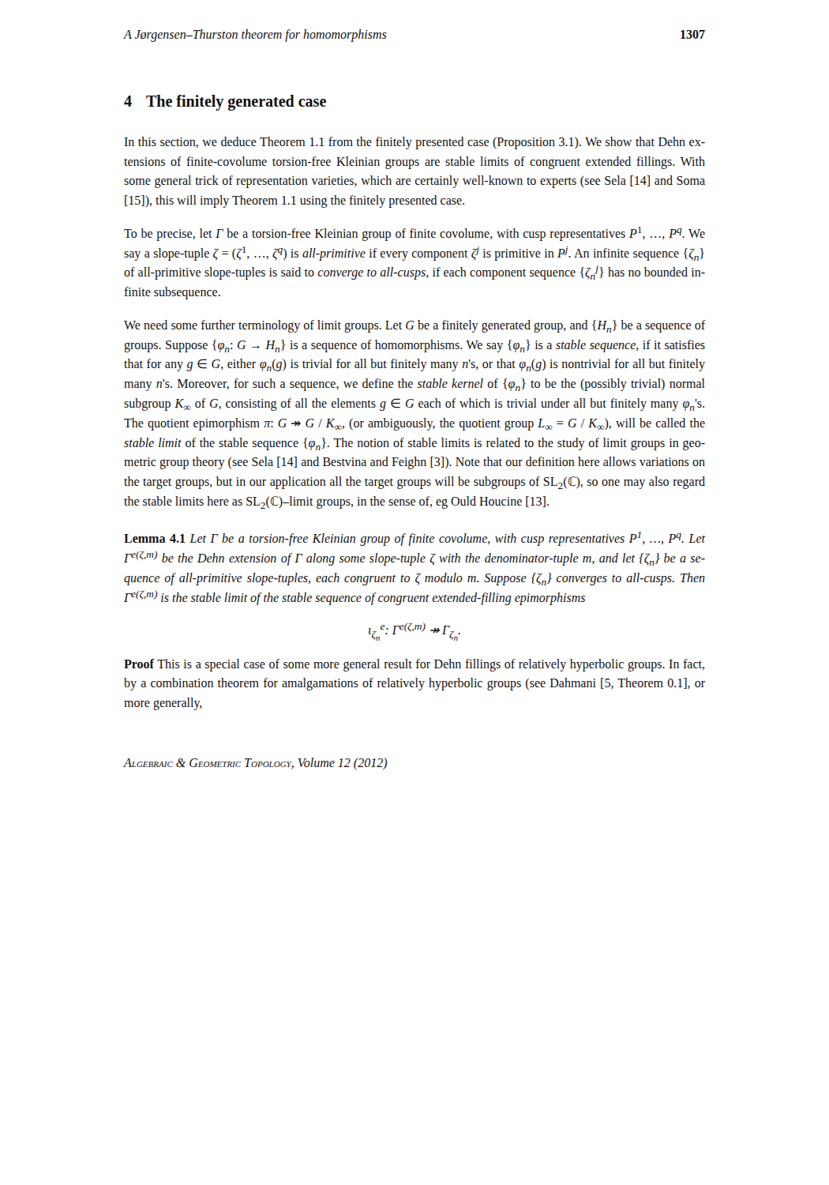A Jørgensen–Thurston theorem for homomorphisms 1307
4 The finitely generated case
In this section, we deduce Theorem 1.1 from the finitely presented case (Proposition 3.1). We show that Dehn extensions of finite-covolume torsion-free Kleinian groups are stable limits of congruent extended fillings. With some general trick of representation varieties, which are certainly well-known to experts (see Sela [14] and Soma [15]), this will imply Theorem 1.1 using the finitely presented case.
To be precise, let Γ be a torsion-free Kleinian group of finite covolume, with cusp representatives P1, …, Pq. We say a slope-tuple ζ = (ζ1, …, ζq) is all-primitive if every component ζj is primitive in Pj. An infinite sequence {ζn} of all-primitive slope-tuples is said to converge to all-cusps, if each component sequence {ζnj} has no bounded infinite subsequence.
We need some further terminology of limit groups. Let G be a finitely generated group, and {Hn} be a sequence of groups. Suppose {φn: G → Hn} is a sequence of homomorphisms. We say {φn} is a stable sequence, if it satisfies that for any g ∈ G, either φn(g) is trivial for all but finitely many n's, or that φn(g) is nontrivial for all but finitely many n's. Moreover, for such a sequence, we define the stable kernel of {φn} to be the (possibly trivial) normal subgroup K∞ of G, consisting of all the elements g ∈ G each of which is trivial under all but finitely many φn's. The quotient epimorphism π: G ↠ G / K∞, (or ambiguously, the quotient group L∞ = G / K∞), will be called the stable limit of the stable sequence {φn}. The notion of stable limits is related to the study of limit groups in geometric group theory (see Sela [14] and Bestvina and Feighn [3]). Note that our definition here allows variations on the target groups, but in our application all the target groups will be subgroups of SL2(ℂ), so one may also regard the stable limits here as SL2(ℂ)–limit groups, in the sense of, eg Ould Houcine [13].
Lemma 4.1 Let Γ be a torsion-free Kleinian group of finite covolume, with cusp representatives P1, …, Pq. Let Γe(ζ,m) be the Dehn extension of Γ along some slope-tuple ζ with the denominator-tuple m, and let {ζn} be a sequence of all-primitive slope-tuples, each congruent to ζ modulo m. Suppose {ζn} converges to all-cusps. Then Γe(ζ,m) is the stable limit of the stable sequence of congruent extended-filling epimorphisms
ιζne: Γe(ζ,m) ↠ Γζn.
Proof This is a special case of some more general result for Dehn fillings of relatively hyperbolic groups. In fact, by a combination theorem for amalgamations of relatively hyperbolic groups (see Dahmani [5, Theorem 0.1], or more generally,
Algebraic & Geometric Topology, Volume 12 (2012)